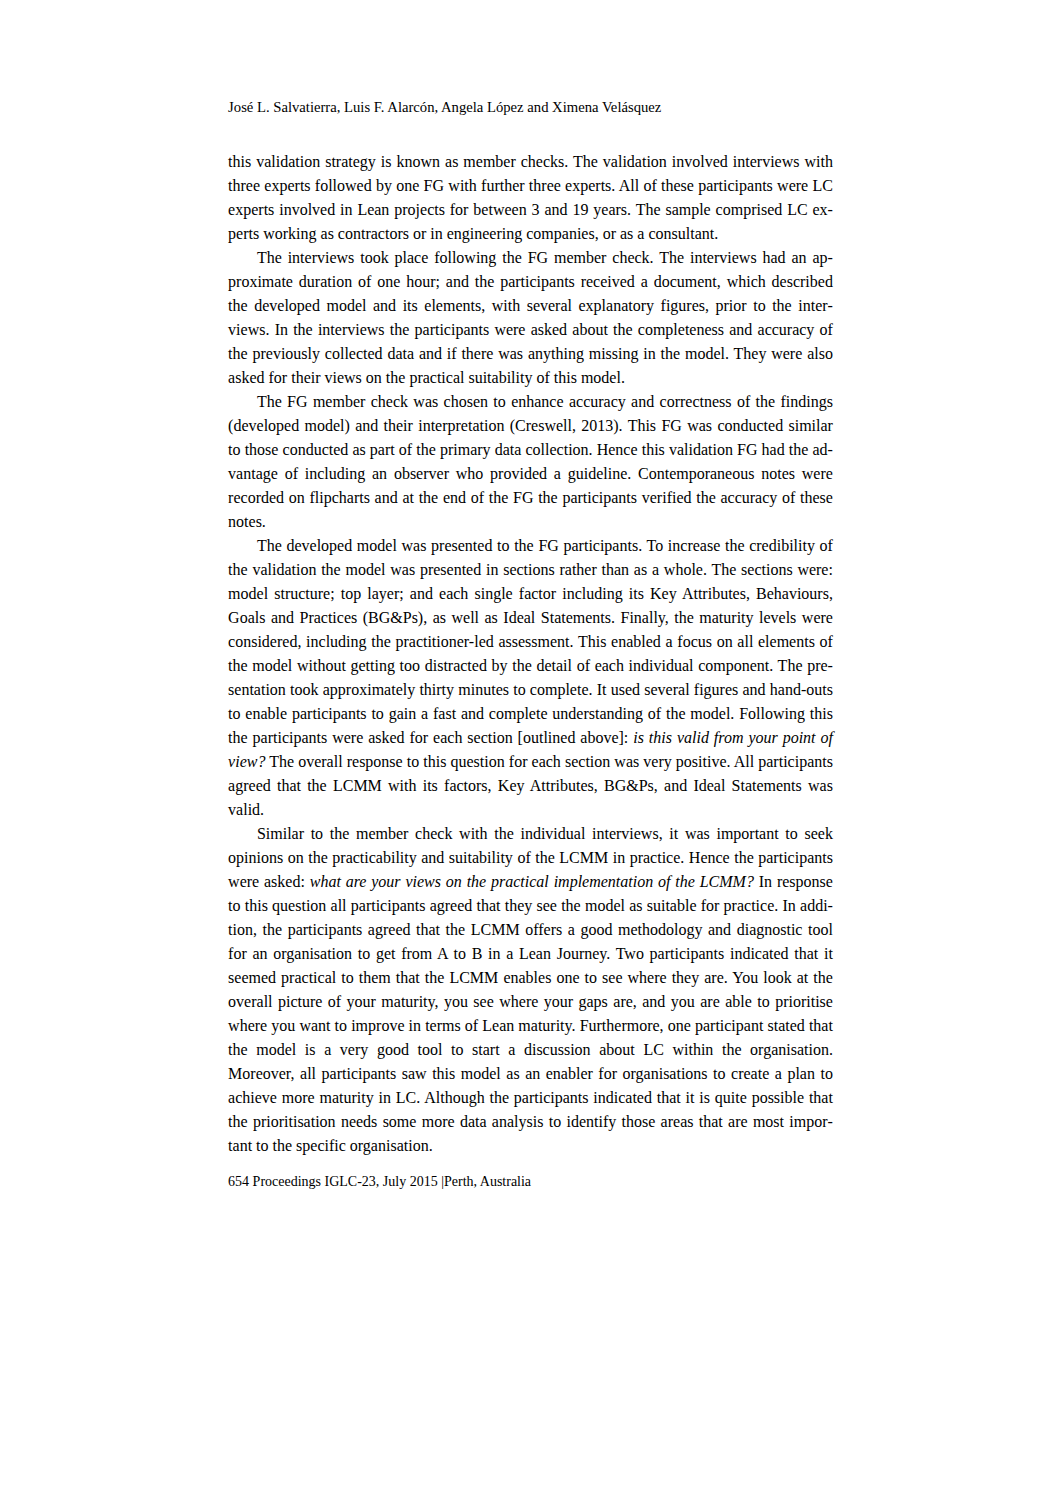José L. Salvatierra, Luis F. Alarcón, Angela López and Ximena Velásquez
this validation strategy is known as member checks. The validation involved interviews with three experts followed by one FG with further three experts. All of these participants were LC experts involved in Lean projects for between 3 and 19 years. The sample comprised LC experts working as contractors or in engineering companies, or as a consultant.
The interviews took place following the FG member check. The interviews had an approximate duration of one hour; and the participants received a document, which described the developed model and its elements, with several explanatory figures, prior to the interviews. In the interviews the participants were asked about the completeness and accuracy of the previously collected data and if there was anything missing in the model. They were also asked for their views on the practical suitability of this model.
The FG member check was chosen to enhance accuracy and correctness of the findings (developed model) and their interpretation (Creswell, 2013). This FG was conducted similar to those conducted as part of the primary data collection. Hence this validation FG had the advantage of including an observer who provided a guideline. Contemporaneous notes were recorded on flipcharts and at the end of the FG the participants verified the accuracy of these notes.
The developed model was presented to the FG participants. To increase the credibility of the validation the model was presented in sections rather than as a whole. The sections were: model structure; top layer; and each single factor including its Key Attributes, Behaviours, Goals and Practices (BG&Ps), as well as Ideal Statements. Finally, the maturity levels were considered, including the practitioner-led assessment. This enabled a focus on all elements of the model without getting too distracted by the detail of each individual component. The presentation took approximately thirty minutes to complete. It used several figures and hand-outs to enable participants to gain a fast and complete understanding of the model. Following this the participants were asked for each section [outlined above]: is this valid from your point of view? The overall response to this question for each section was very positive. All participants agreed that the LCMM with its factors, Key Attributes, BG&Ps, and Ideal Statements was valid.
Similar to the member check with the individual interviews, it was important to seek opinions on the practicability and suitability of the LCMM in practice. Hence the participants were asked: what are your views on the practical implementation of the LCMM? In response to this question all participants agreed that they see the model as suitable for practice. In addition, the participants agreed that the LCMM offers a good methodology and diagnostic tool for an organisation to get from A to B in a Lean Journey. Two participants indicated that it seemed practical to them that the LCMM enables one to see where they are. You look at the overall picture of your maturity, you see where your gaps are, and you are able to prioritise where you want to improve in terms of Lean maturity. Furthermore, one participant stated that the model is a very good tool to start a discussion about LC within the organisation. Moreover, all participants saw this model as an enabler for organisations to create a plan to achieve more maturity in LC. Although the participants indicated that it is quite possible that the prioritisation needs some more data analysis to identify those areas that are most important to the specific organisation.
654 Proceedings IGLC-23, July 2015 |Perth, Australia